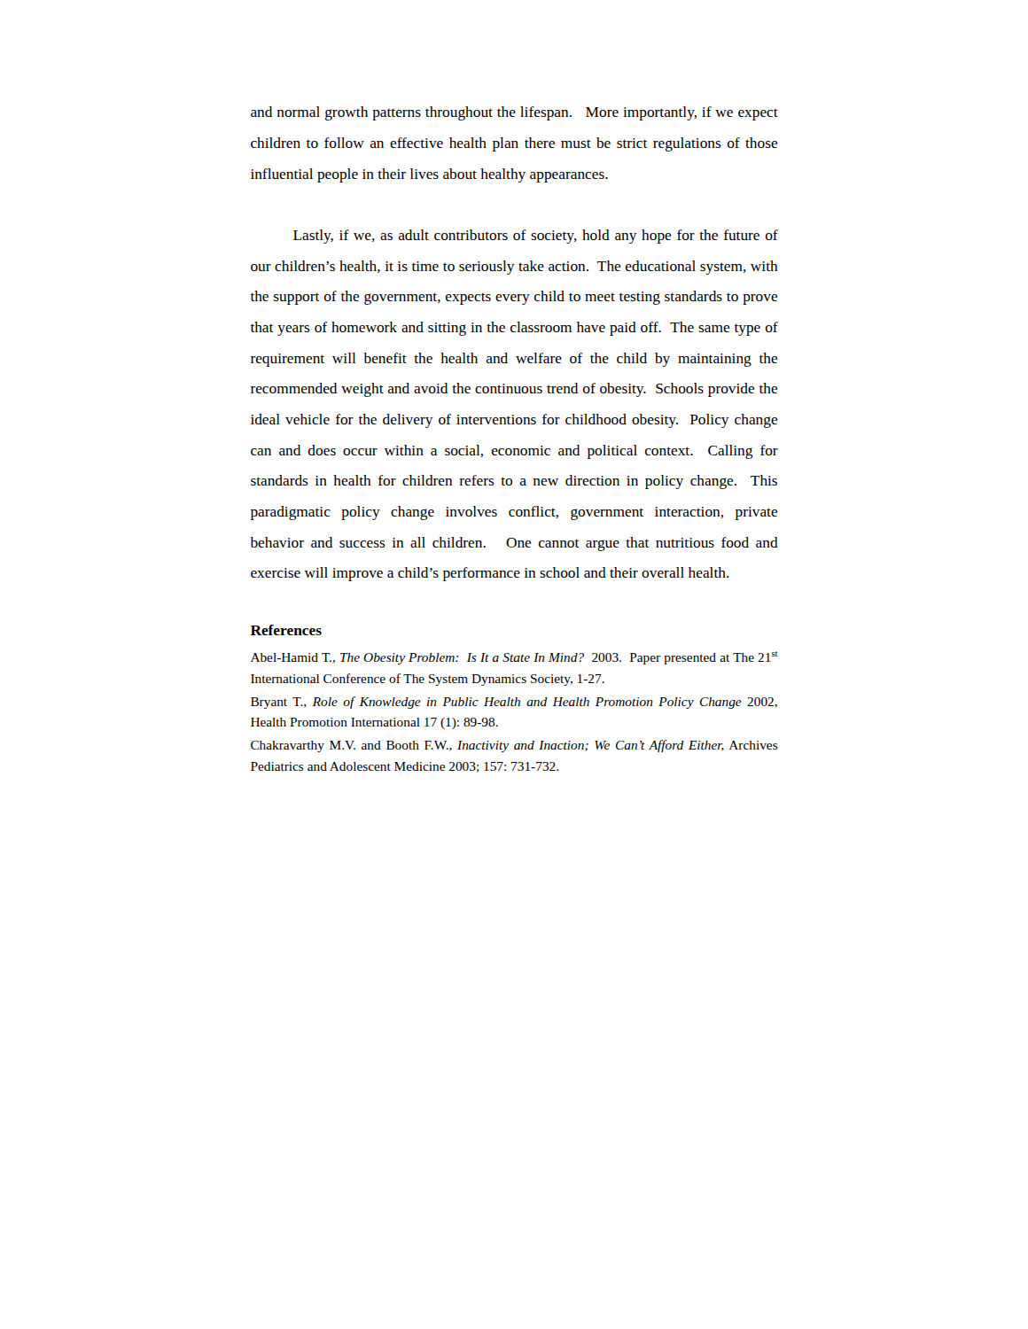and normal growth patterns throughout the lifespan. More importantly, if we expect children to follow an effective health plan there must be strict regulations of those influential people in their lives about healthy appearances.
Lastly, if we, as adult contributors of society, hold any hope for the future of our children’s health, it is time to seriously take action. The educational system, with the support of the government, expects every child to meet testing standards to prove that years of homework and sitting in the classroom have paid off. The same type of requirement will benefit the health and welfare of the child by maintaining the recommended weight and avoid the continuous trend of obesity. Schools provide the ideal vehicle for the delivery of interventions for childhood obesity. Policy change can and does occur within a social, economic and political context. Calling for standards in health for children refers to a new direction in policy change. This paradigmatic policy change involves conflict, government interaction, private behavior and success in all children. One cannot argue that nutritious food and exercise will improve a child’s performance in school and their overall health.
References
Abel-Hamid T., The Obesity Problem: Is It a State In Mind? 2003. Paper presented at The 21st International Conference of The System Dynamics Society, 1-27.
Bryant T., Role of Knowledge in Public Health and Health Promotion Policy Change 2002, Health Promotion International 17 (1): 89-98.
Chakravarthy M.V. and Booth F.W., Inactivity and Inaction; We Can’t Afford Either, Archives Pediatrics and Adolescent Medicine 2003; 157: 731-732.